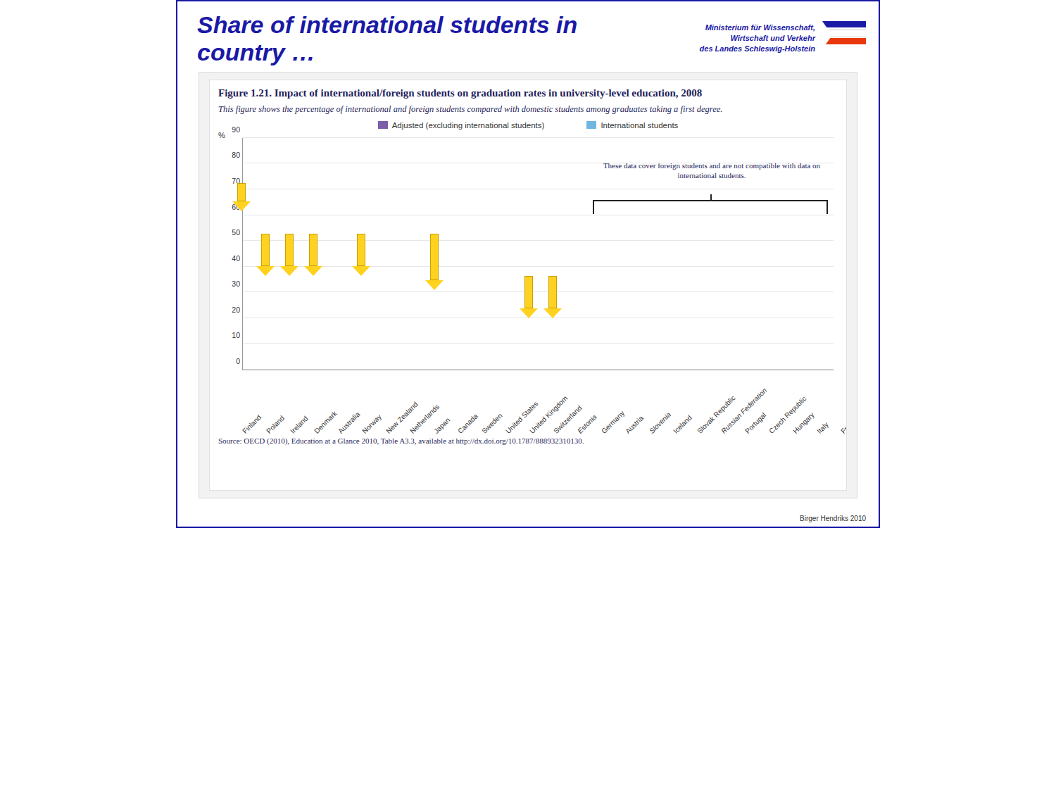Share of international students in country …
Ministerium für Wissenschaft,
Wirtschaft und Verkehr
des Landes Schleswig-Holstein
Figure 1.21. Impact of international/foreign students on graduation rates in university-level education, 2008
This figure shows the percentage of international and foreign students compared with domestic students among graduates taking a first degree.
Adjusted (excluding international students)
International students
%
These data cover foreign students and are not compatible with data on international students.
0
10
20
30
40
50
60
70
80
90
Finland
Poland
Ireland
Denmark
Australia
Norway
New Zealand
Netherlands
Japan
Canada
Sweden
United States
United Kingdom
Switzerland
Estonia
Germany
Austria
Slovenia
Iceland
Slovak Republic
Russian Federation
Portugal
Czech Republic
Hungary
Italy
France
Belgium
Turkey
Source: OECD (2010), Education at a Glance 2010, Table A3.3, available at http://dx.doi.org/10.1787/888932310130.
Birger Hendriks 2010